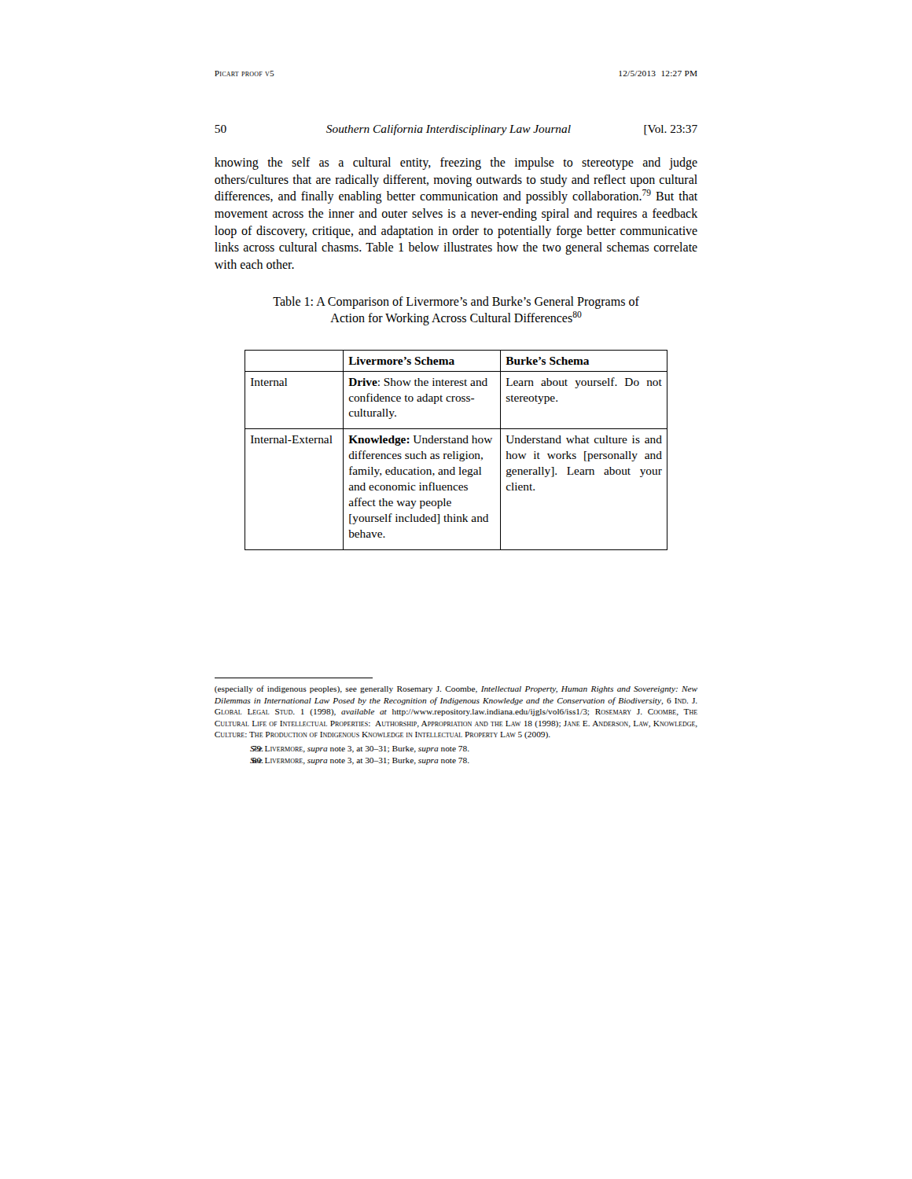Picart Proof V5 12/5/2013 12:27 PM
50 Southern California Interdisciplinary Law Journal [Vol. 23:37
knowing the self as a cultural entity, freezing the impulse to stereotype and judge others/cultures that are radically different, moving outwards to study and reflect upon cultural differences, and finally enabling better communication and possibly collaboration.79 But that movement across the inner and outer selves is a never-ending spiral and requires a feedback loop of discovery, critique, and adaptation in order to potentially forge better communicative links across cultural chasms. Table 1 below illustrates how the two general schemas correlate with each other.
Table 1: A Comparison of Livermore’s and Burke’s General Programs of Action for Working Across Cultural Differences80
| | Livermore’s Schema | Burke’s Schema |
| --- | --- | --- |
| Internal | Drive : Show the interest and confidence to adapt cross-culturally. | Learn about yourself. Do not stereotype. |
| Internal-External | Knowledge: Understand how differences such as religion, family, education, and legal and economic influences affect the way people [yourself included] think and behave. | Understand what culture is and how it works [personally and generally]. Learn about your client. |
(especially of indigenous peoples), see generally Rosemary J. Coombe, Intellectual Property, Human Rights and Sovereignty: New Dilemmas in International Law Posed by the Recognition of Indigenous Knowledge and the Conservation of Biodiversity, 6 Ind. J. Global Legal Stud. 1 (1998), available at http://www.repository.law.indiana.edu/ijgls/vol6/iss1/3; Rosemary J. Coombe, The Cultural Life of Intellectual Properties: Authorship, Appropriation and the Law 18 (1998); Jane E. Anderson, Law, Knowledge, Culture: The Production of Indigenous Knowledge in Intellectual Property Law 5 (2009).
79. See Livermore, supra note 3, at 30–31; Burke, supra note 78.
80. See Livermore, supra note 3, at 30–31; Burke, supra note 78.